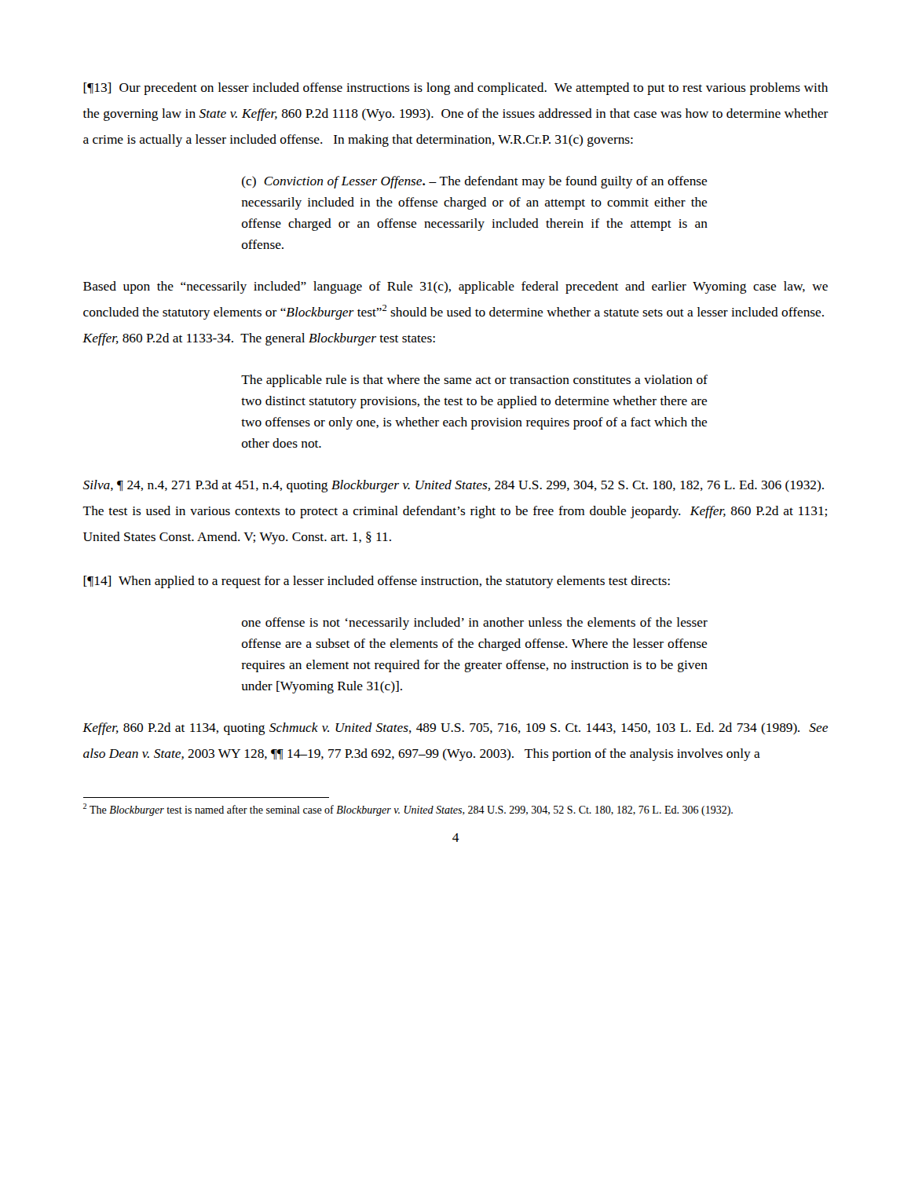[¶13] Our precedent on lesser included offense instructions is long and complicated. We attempted to put to rest various problems with the governing law in State v. Keffer, 860 P.2d 1118 (Wyo. 1993). One of the issues addressed in that case was how to determine whether a crime is actually a lesser included offense. In making that determination, W.R.Cr.P. 31(c) governs:
(c) Conviction of Lesser Offense. – The defendant may be found guilty of an offense necessarily included in the offense charged or of an attempt to commit either the offense charged or an offense necessarily included therein if the attempt is an offense.
Based upon the “necessarily included” language of Rule 31(c), applicable federal precedent and earlier Wyoming case law, we concluded the statutory elements or “Blockburger test”2 should be used to determine whether a statute sets out a lesser included offense. Keffer, 860 P.2d at 1133-34. The general Blockburger test states:
The applicable rule is that where the same act or transaction constitutes a violation of two distinct statutory provisions, the test to be applied to determine whether there are two offenses or only one, is whether each provision requires proof of a fact which the other does not.
Silva, ¶ 24, n.4, 271 P.3d at 451, n.4, quoting Blockburger v. United States, 284 U.S. 299, 304, 52 S. Ct. 180, 182, 76 L. Ed. 306 (1932). The test is used in various contexts to protect a criminal defendant’s right to be free from double jeopardy. Keffer, 860 P.2d at 1131; United States Const. Amend. V; Wyo. Const. art. 1, § 11.
[¶14] When applied to a request for a lesser included offense instruction, the statutory elements test directs:
one offense is not ‘necessarily included’ in another unless the elements of the lesser offense are a subset of the elements of the charged offense. Where the lesser offense requires an element not required for the greater offense, no instruction is to be given under [Wyoming Rule 31(c)].
Keffer, 860 P.2d at 1134, quoting Schmuck v. United States, 489 U.S. 705, 716, 109 S. Ct. 1443, 1450, 103 L. Ed. 2d 734 (1989). See also Dean v. State, 2003 WY 128, ¶¶ 14–19, 77 P.3d 692, 697–99 (Wyo. 2003). This portion of the analysis involves only a
2 The Blockburger test is named after the seminal case of Blockburger v. United States, 284 U.S. 299, 304, 52 S. Ct. 180, 182, 76 L. Ed. 306 (1932).
4